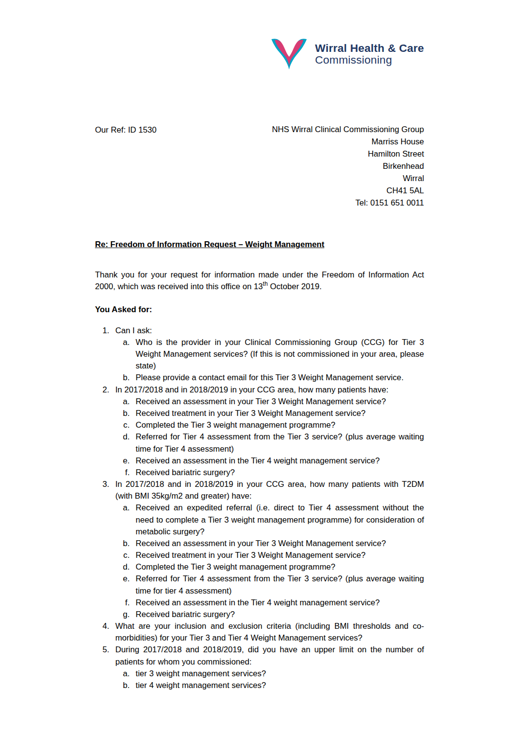Wirral Health & Care
Commissioning
Our Ref: ID 1530
NHS Wirral Clinical Commissioning Group
Marriss House
Hamilton Street
Birkenhead
Wirral
CH41 5AL
Tel: 0151 651 0011
Re: Freedom of Information Request – Weight Management
Thank you for your request for information made under the Freedom of Information Act 2000, which was received into this office on 13th October 2019.
You Asked for:
Can I ask:
Who is the provider in your Clinical Commissioning Group (CCG) for Tier 3 Weight Management services? (If this is not commissioned in your area, please state)
Please provide a contact email for this Tier 3 Weight Management service.
In 2017/2018 and in 2018/2019 in your CCG area, how many patients have:
Received an assessment in your Tier 3 Weight Management service?
Received treatment in your Tier 3 Weight Management service?
Completed the Tier 3 weight management programme?
Referred for Tier 4 assessment from the Tier 3 service? (plus average waiting time for Tier 4 assessment)
Received an assessment in the Tier 4 weight management service?
Received bariatric surgery?
In 2017/2018 and in 2018/2019 in your CCG area, how many patients with T2DM (with BMI 35kg/m2 and greater) have:
Received an expedited referral (i.e. direct to Tier 4 assessment without the need to complete a Tier 3 weight management programme) for consideration of metabolic surgery?
Received an assessment in your Tier 3 Weight Management service?
Received treatment in your Tier 3 Weight Management service?
Completed the Tier 3 weight management programme?
Referred for Tier 4 assessment from the Tier 3 service? (plus average waiting time for tier 4 assessment)
Received an assessment in the Tier 4 weight management service?
Received bariatric surgery?
What are your inclusion and exclusion criteria (including BMI thresholds and co-morbidities) for your Tier 3 and Tier 4 Weight Management services?
During 2017/2018 and 2018/2019, did you have an upper limit on the number of patients for whom you commissioned:
tier 3 weight management services?
tier 4 weight management services?